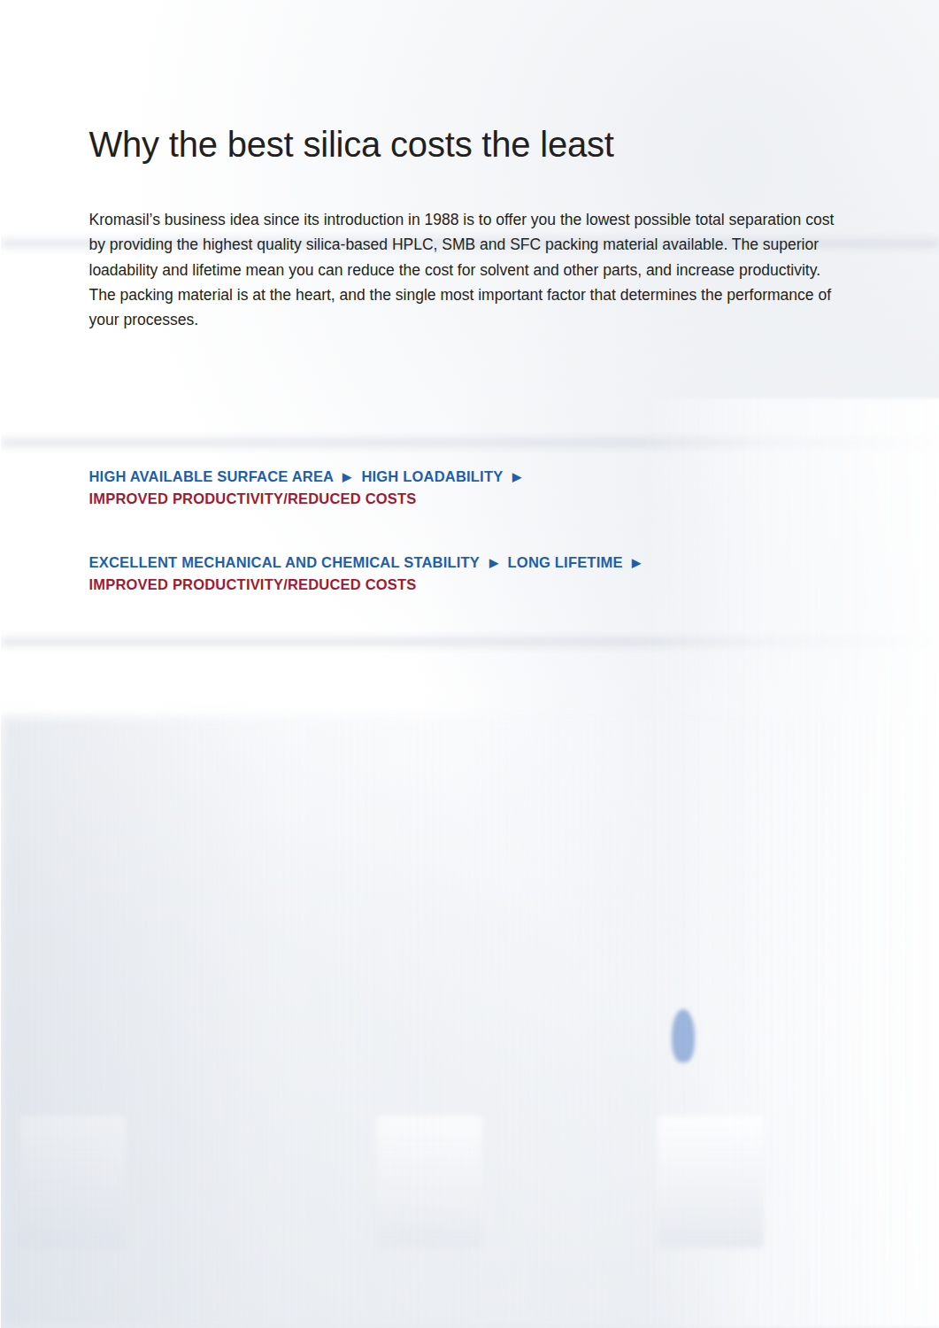Why the best silica costs the least
Kromasil’s business idea since its introduction in 1988 is to offer you the lowest possible total separation cost by providing the highest quality silica-based HPLC, SMB and SFC packing material available. The superior loadability and lifetime mean you can reduce the cost for solvent and other parts, and increase productivity. The packing material is at the heart, and the single most important factor that determines the performance of your processes.
HIGH AVAILABLE SURFACE AREA ▶ HIGH LOADABILITY ▶
IMPROVED PRODUCTIVITY/REDUCED COSTS
EXCELLENT MECHANICAL AND CHEMICAL STABILITY ▶ LONG LIFETIME ▶
IMPROVED PRODUCTIVITY/REDUCED COSTS